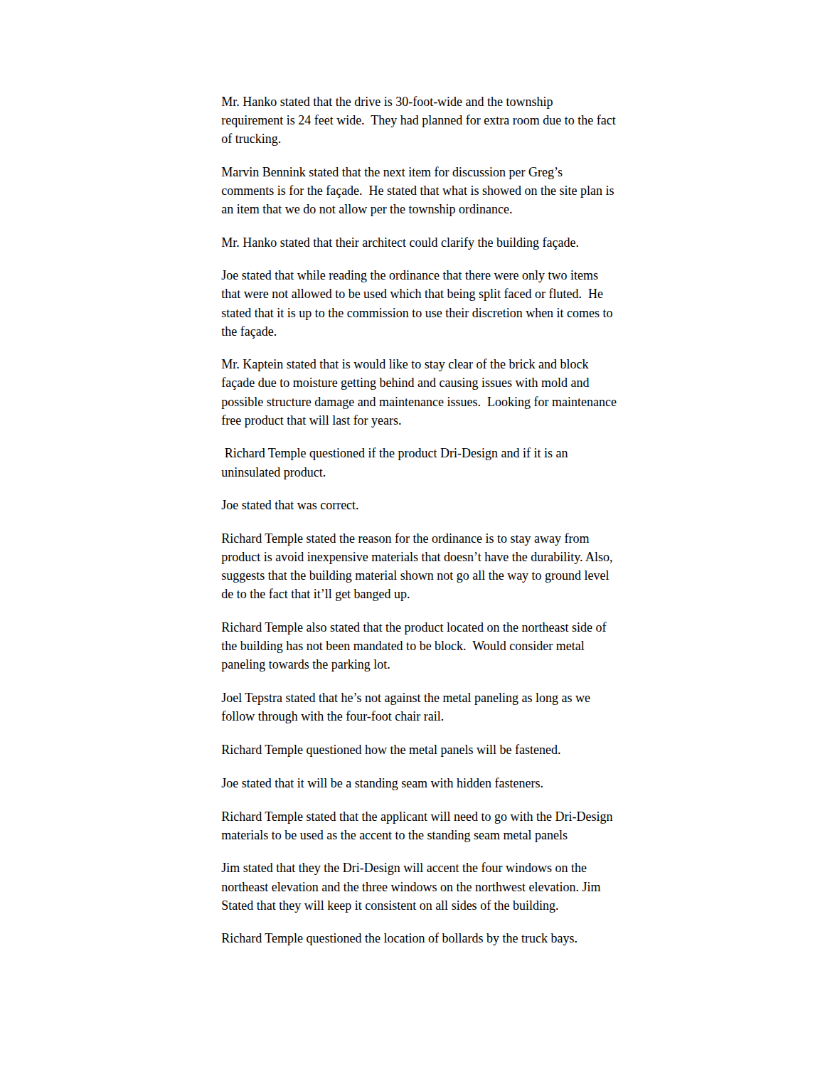Mr. Hanko stated that the drive is 30-foot-wide and the township requirement is 24 feet wide. They had planned for extra room due to the fact of trucking.
Marvin Bennink stated that the next item for discussion per Greg’s comments is for the façade. He stated that what is showed on the site plan is an item that we do not allow per the township ordinance.
Mr. Hanko stated that their architect could clarify the building façade.
Joe stated that while reading the ordinance that there were only two items that were not allowed to be used which that being split faced or fluted. He stated that it is up to the commission to use their discretion when it comes to the façade.
Mr. Kaptein stated that is would like to stay clear of the brick and block façade due to moisture getting behind and causing issues with mold and possible structure damage and maintenance issues. Looking for maintenance free product that will last for years.
Richard Temple questioned if the product Dri-Design and if it is an uninsulated product.
Joe stated that was correct.
Richard Temple stated the reason for the ordinance is to stay away from product is avoid inexpensive materials that doesn’t have the durability. Also, suggests that the building material shown not go all the way to ground level de to the fact that it’ll get banged up.
Richard Temple also stated that the product located on the northeast side of the building has not been mandated to be block. Would consider metal paneling towards the parking lot.
Joel Tepstra stated that he’s not against the metal paneling as long as we follow through with the four-foot chair rail.
Richard Temple questioned how the metal panels will be fastened.
Joe stated that it will be a standing seam with hidden fasteners.
Richard Temple stated that the applicant will need to go with the Dri-Design materials to be used as the accent to the standing seam metal panels
Jim stated that they the Dri-Design will accent the four windows on the northeast elevation and the three windows on the northwest elevation. Jim Stated that they will keep it consistent on all sides of the building.
Richard Temple questioned the location of bollards by the truck bays.